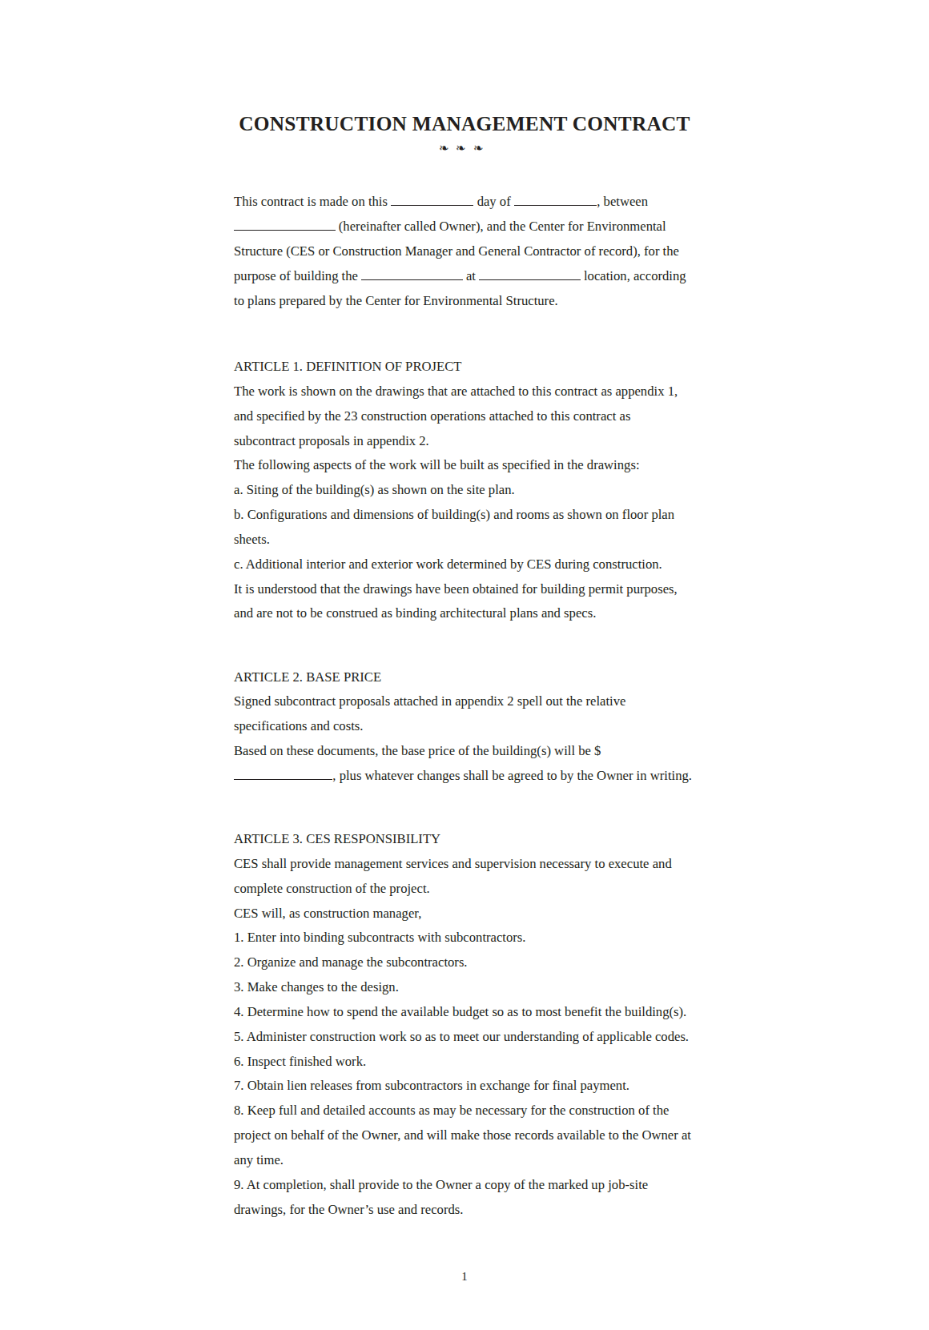CONSTRUCTION MANAGEMENT CONTRACT
❧❧❧
This contract is made on this day of , between (hereinafter called Owner), and the Center for Environmental Structure (CES or Construction Manager and General Contractor of record), for the purpose of building the at location, according to plans prepared by the Center for Environmental Structure.
ARTICLE 1. DEFINITION OF PROJECT
The work is shown on the drawings that are attached to this contract as appendix 1, and specified by the 23 construction operations attached to this contract as subcontract proposals in appendix 2.
The following aspects of the work will be built as specified in the drawings:
a. Siting of the building(s) as shown on the site plan.
b. Configurations and dimensions of building(s) and rooms as shown on floor plan sheets.
c. Additional interior and exterior work determined by CES during construction.
It is understood that the drawings have been obtained for building permit purposes, and are not to be construed as binding architectural plans and specs.
ARTICLE 2. BASE PRICE
Signed subcontract proposals attached in appendix 2 spell out the relative specifications and costs.
Based on these documents, the base price of the building(s) will be $ , plus whatever changes shall be agreed to by the Owner in writing.
ARTICLE 3. CES RESPONSIBILITY
CES shall provide management services and supervision necessary to execute and complete construction of the project.
CES will, as construction manager,
1. Enter into binding subcontracts with subcontractors.
2. Organize and manage the subcontractors.
3. Make changes to the design.
4. Determine how to spend the available budget so as to most benefit the building(s).
5. Administer construction work so as to meet our understanding of applicable codes.
6. Inspect finished work.
7. Obtain lien releases from subcontractors in exchange for final payment.
8. Keep full and detailed accounts as may be necessary for the construction of the project on behalf of the Owner, and will make those records available to the Owner at any time.
9. At completion, shall provide to the Owner a copy of the marked up job-site drawings, for the Owner’s use and records.
1